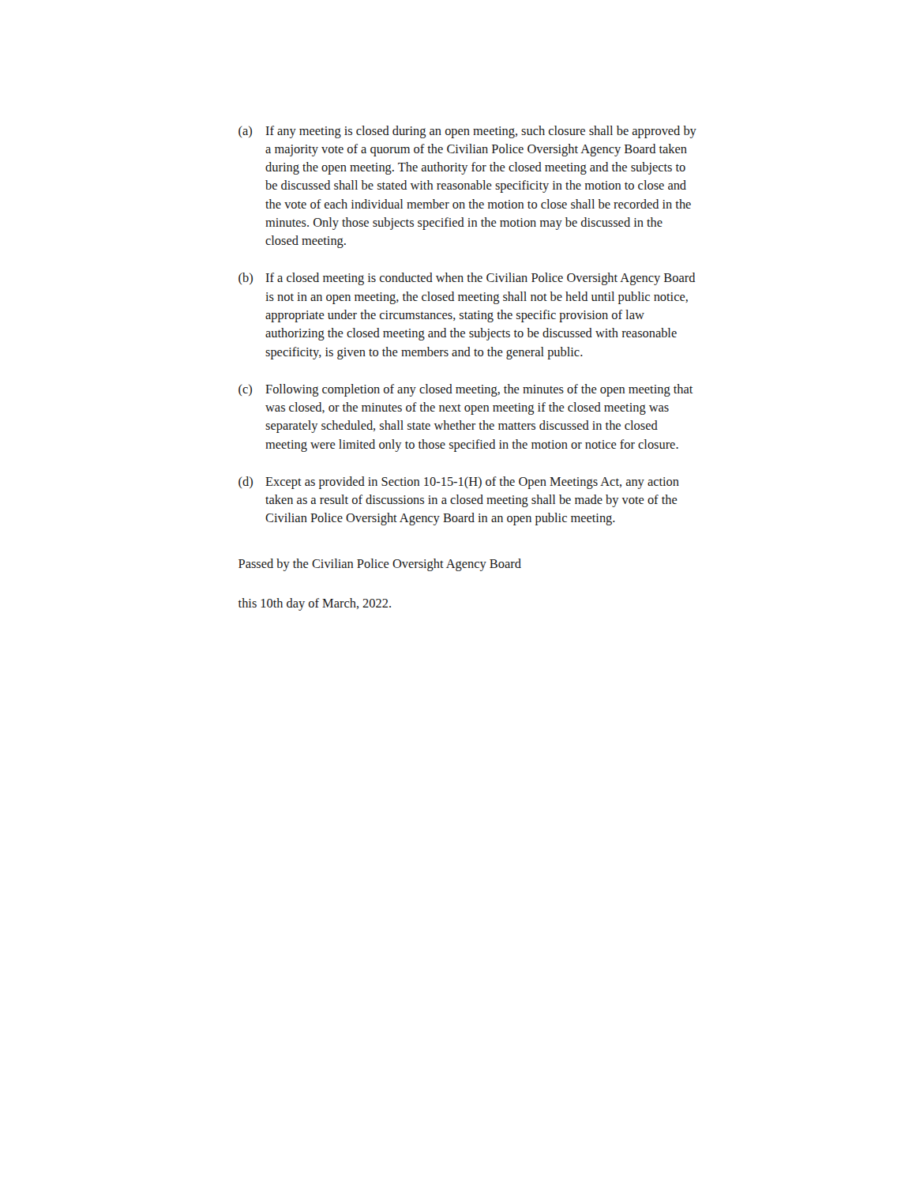(a) If any meeting is closed during an open meeting, such closure shall be approved by a majority vote of a quorum of the Civilian Police Oversight Agency Board taken during the open meeting. The authority for the closed meeting and the subjects to be discussed shall be stated with reasonable specificity in the motion to close and the vote of each individual member on the motion to close shall be recorded in the minutes. Only those subjects specified in the motion may be discussed in the closed meeting.
(b) If a closed meeting is conducted when the Civilian Police Oversight Agency Board is not in an open meeting, the closed meeting shall not be held until public notice, appropriate under the circumstances, stating the specific provision of law authorizing the closed meeting and the subjects to be discussed with reasonable specificity, is given to the members and to the general public.
(c) Following completion of any closed meeting, the minutes of the open meeting that was closed, or the minutes of the next open meeting if the closed meeting was separately scheduled, shall state whether the matters discussed in the closed meeting were limited only to those specified in the motion or notice for closure.
(d) Except as provided in Section 10-15-1(H) of the Open Meetings Act, any action taken as a result of discussions in a closed meeting shall be made by vote of the Civilian Police Oversight Agency Board in an open public meeting.
Passed by the Civilian Police Oversight Agency Board
this 10th day of March, 2022.